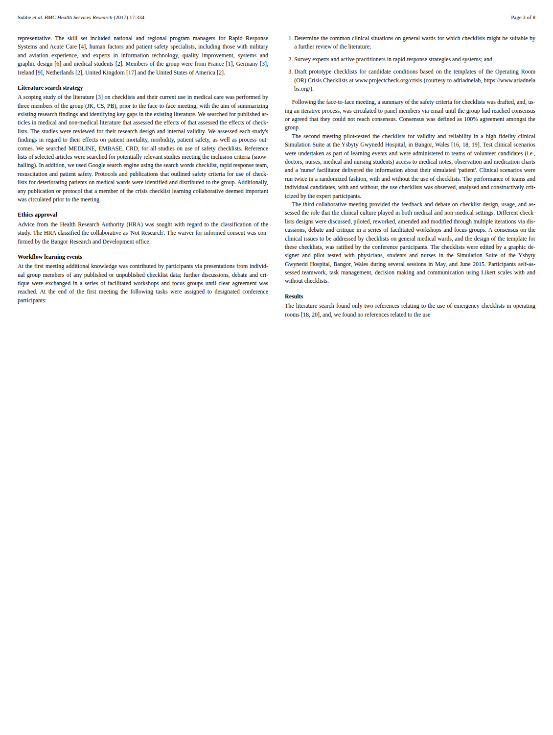Subbe et al. BMC Health Services Research (2017) 17:334
Page 3 of 8
representative. The skill set included national and regional program managers for Rapid Response Systems and Acute Care [4], human factors and patient safety specialists, including those with military and aviation experience, and experts in information technology, quality improvement, systems and graphic design [6] and medical students [2]. Members of the group were from France [1], Germany [3], Ireland [9], Netherlands [2], United Kingdom [17] and the United States of America [2].
Literature search strategy
A scoping study of the literature [3] on checklists and their current use in medical care was performed by three members of the group (JK, CS, PB), prior to the face-to-face meeting, with the aim of summarizing existing research findings and identifying key gaps in the existing literature. We searched for published articles in medical and non-medical literature that assessed the effects of that assessed the effects of checklists. The studies were reviewed for their research design and internal validity. We assessed each study's findings in regard to their effects on patient mortality, morbidity, patient safety, as well as process outcomes. We searched MEDLINE, EMBASE, CRD, for all studies on use of safety checklists. Reference lists of selected articles were searched for potentially relevant studies meeting the inclusion criteria (snowballing). In addition, we used Google search engine using the search words checklist, rapid response team, resuscitation and patient safety. Protocols and publications that outlined safety criteria for use of checklists for deteriorating patients on medical wards were identified and distributed to the group. Additionally, any publication or protocol that a member of the crisis checklist learning collaborative deemed important was circulated prior to the meeting.
Ethics approval
Advice from the Health Research Authority (HRA) was sought with regard to the classification of the study. The HRA classified the collaborative as 'Not Research'. The waiver for informed consent was confirmed by the Bangor Research and Development office.
Workflow learning events
At the first meeting additional knowledge was contributed by participants via presentations from individual group members of any published or unpublished checklist data; further discussions, debate and critique were exchanged in a series of facilitated workshops and focus groups until clear agreement was reached. At the end of the first meeting the following tasks were assigned to designated conference participants:
Determine the common clinical situations on general wards for which checklists might be suitable by a further review of the literature;
Survey experts and active practitioners in rapid response strategies and systems; and
Draft prototype checklists for candidate conditions based on the templates of the Operating Room (OR) Crisis Checklists at www.projectcheck.org/crisis (courtesy to adriadnelab, https://www.ariadnelabs.org/).
Following the face-to-face meeting, a summary of the safety criteria for checklists was drafted, and, using an iterative process, was circulated to panel members via email until the group had reached consensus or agreed that they could not reach consensus. Consensus was defined as 100% agreement amongst the group.
The second meeting pilot-tested the checklists for validity and reliability in a high fidelity clinical Simulation Suite at the Ysbyty Gwynedd Hospital, in Bangor, Wales [16, 18, 19]. Test clinical scenarios were undertaken as part of learning events and were administered to teams of volunteer candidates (i.e., doctors, nurses, medical and nursing students) access to medical notes, observation and medication charts and a 'nurse' facilitator delivered the information about their simulated 'patient'. Clinical scenarios were run twice in a randomized fashion, with and without the use of checklists. The performance of teams and individual candidates, with and without, the use checklists was observed, analysed and constructively criticized by the expert participants.
The third collaborative meeting provided the feedback and debate on checklist design, usage, and assessed the role that the clinical culture played in both medical and non-medical settings. Different checklists designs were discussed, piloted, reworked, amended and modified through multiple iterations via discussions, debate and critique in a series of facilitated workshops and focus groups. A consensus on the clinical issues to be addressed by checklists on general medical wards, and the design of the template for these checklists, was ratified by the conference participants. The checklists were edited by a graphic designer and pilot tested with physicians, students and nurses in the Simulation Suite of the Ysbyty Gwynedd Hospital, Bangor, Wales during several sessions in May, and June 2015. Participants self-assessed teamwork, task management, decision making and communication using Likert scales with and without checklists.
Results
The literature search found only two references relating to the use of emergency checklists in operating rooms [18, 20], and, we found no references related to the use